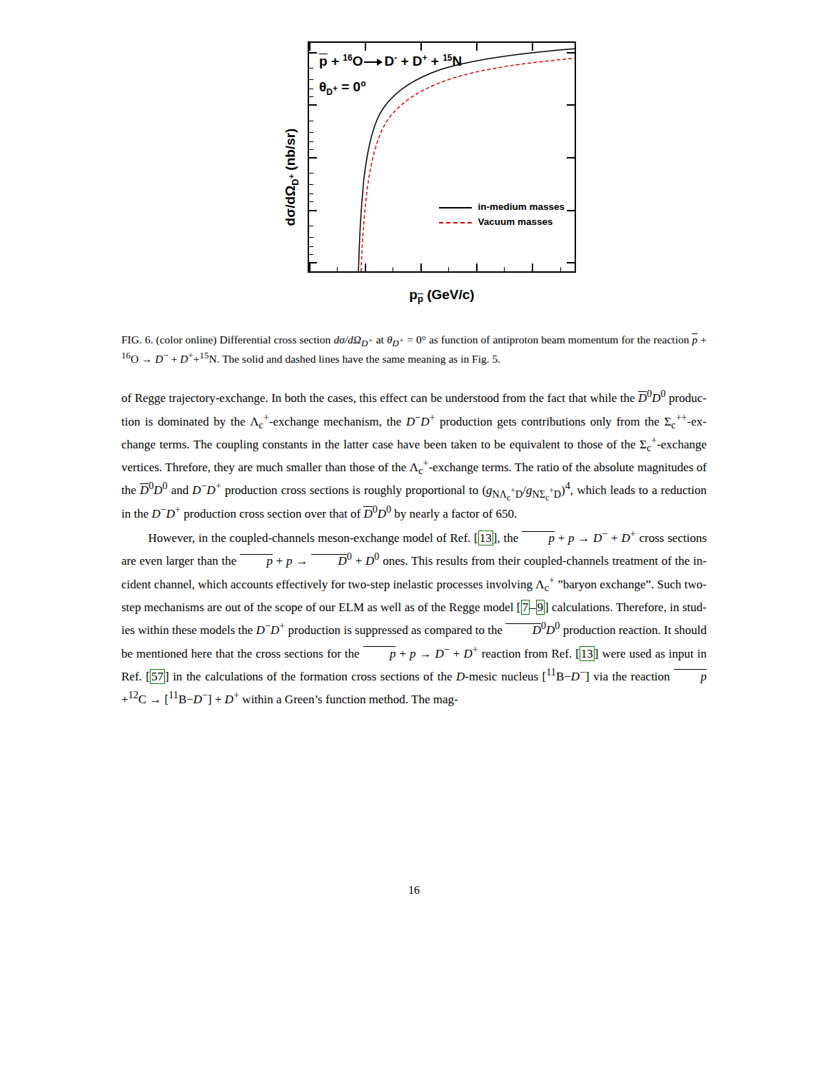dσ/dΩD+ (nb/sr)
100
10-1
10-2
10-3
10-4
0
4
8
12
16
p + 16O D- + D+ + 15N
θD+ = 0o
in-medium masses
Vacuum masses
pp (GeV/c)
FIG. 6. (color online) Differential cross section dσ/dΩD+ at θD+ = 0° as function of antiproton beam momentum for the reaction p + 16O → D− + D++15N. The solid and dashed lines have the same meaning as in Fig. 5.
of Regge trajectory-exchange. In both the cases, this effect can be understood from the fact that while the D0D0 production is dominated by the Λc+-exchange mechanism, the D−D+ production gets contributions only from the Σc++-exchange terms. The coupling constants in the latter case have been taken to be equivalent to those of the Σc+-exchange vertices. Threfore, they are much smaller than those of the Λc+-exchange terms. The ratio of the absolute magnitudes of the D0D0 and D−D+ production cross sections is roughly proportional to (gNΛc+D/gNΣc+D)4, which leads to a reduction in the D−D+ production cross section over that of D0D0 by nearly a factor of 650.
However, in the coupled-channels meson-exchange model of Ref. [13], the p + p → D− + D+ cross sections are even larger than the p + p → D0 + D0 ones. This results from their coupled-channels treatment of the incident channel, which accounts effectively for two-step inelastic processes involving Λc+ ”baryon exchange”. Such two-step mechanisms are out of the scope of our ELM as well as of the Regge model [7–9] calculations. Therefore, in studies within these models the D−D+ production is suppressed as compared to the D0D0 production reaction. It should be mentioned here that the cross sections for the p + p → D− + D+ reaction from Ref. [13] were used as input in Ref. [57] in the calculations of the formation cross sections of the D-mesic nucleus [11B−D−] via the reaction p+12C → [11B−D−] + D+ within a Green’s function method. The mag-
16